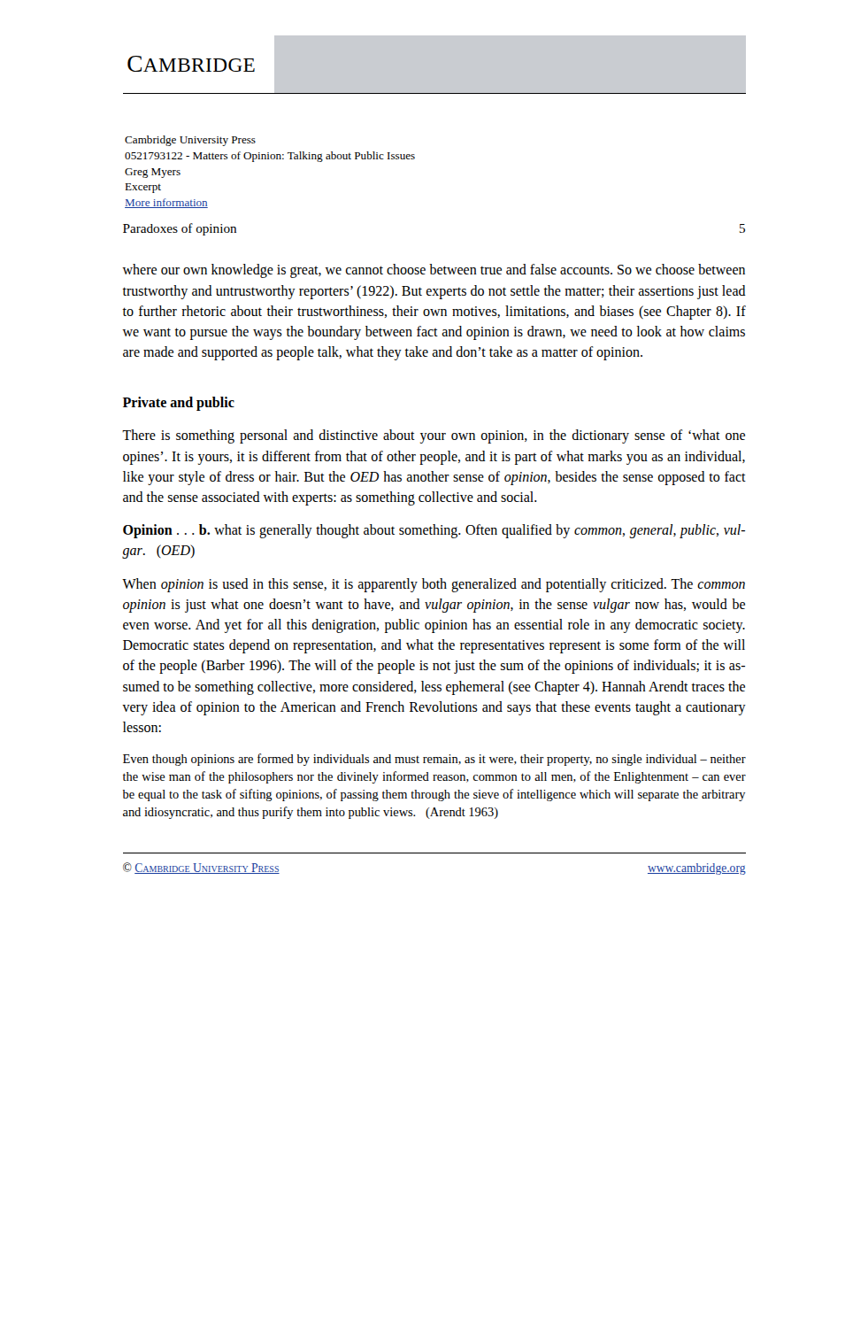CAMBRIDGE
Cambridge University Press
0521793122 - Matters of Opinion: Talking about Public Issues
Greg Myers
Excerpt
More information
Paradoxes of opinion 5
where our own knowledge is great, we cannot choose between true and false accounts. So we choose between trustworthy and untrustworthy reporters’ (1922). But experts do not settle the matter; their assertions just lead to further rhetoric about their trustworthiness, their own motives, limitations, and biases (see Chapter 8). If we want to pursue the ways the boundary between fact and opinion is drawn, we need to look at how claims are made and supported as people talk, what they take and don’t take as a matter of opinion.
Private and public
There is something personal and distinctive about your own opinion, in the dictionary sense of ‘what one opines’. It is yours, it is different from that of other people, and it is part of what marks you as an individual, like your style of dress or hair. But the OED has another sense of opinion, besides the sense opposed to fact and the sense associated with experts: as something collective and social.
Opinion . . . b. what is generally thought about something. Often qualified by common, general, public, vulgar. (OED)
When opinion is used in this sense, it is apparently both generalized and potentially criticized. The common opinion is just what one doesn’t want to have, and vulgar opinion, in the sense vulgar now has, would be even worse. And yet for all this denigration, public opinion has an essential role in any democratic society. Democratic states depend on representation, and what the representatives represent is some form of the will of the people (Barber 1996). The will of the people is not just the sum of the opinions of individuals; it is assumed to be something collective, more considered, less ephemeral (see Chapter 4). Hannah Arendt traces the very idea of opinion to the American and French Revolutions and says that these events taught a cautionary lesson:
Even though opinions are formed by individuals and must remain, as it were, their property, no single individual – neither the wise man of the philosophers nor the divinely informed reason, common to all men, of the Enlightenment – can ever be equal to the task of sifting opinions, of passing them through the sieve of intelligence which will separate the arbitrary and idiosyncratic, and thus purify them into public views. (Arendt 1963)
© Cambridge University Press
www.cambridge.org